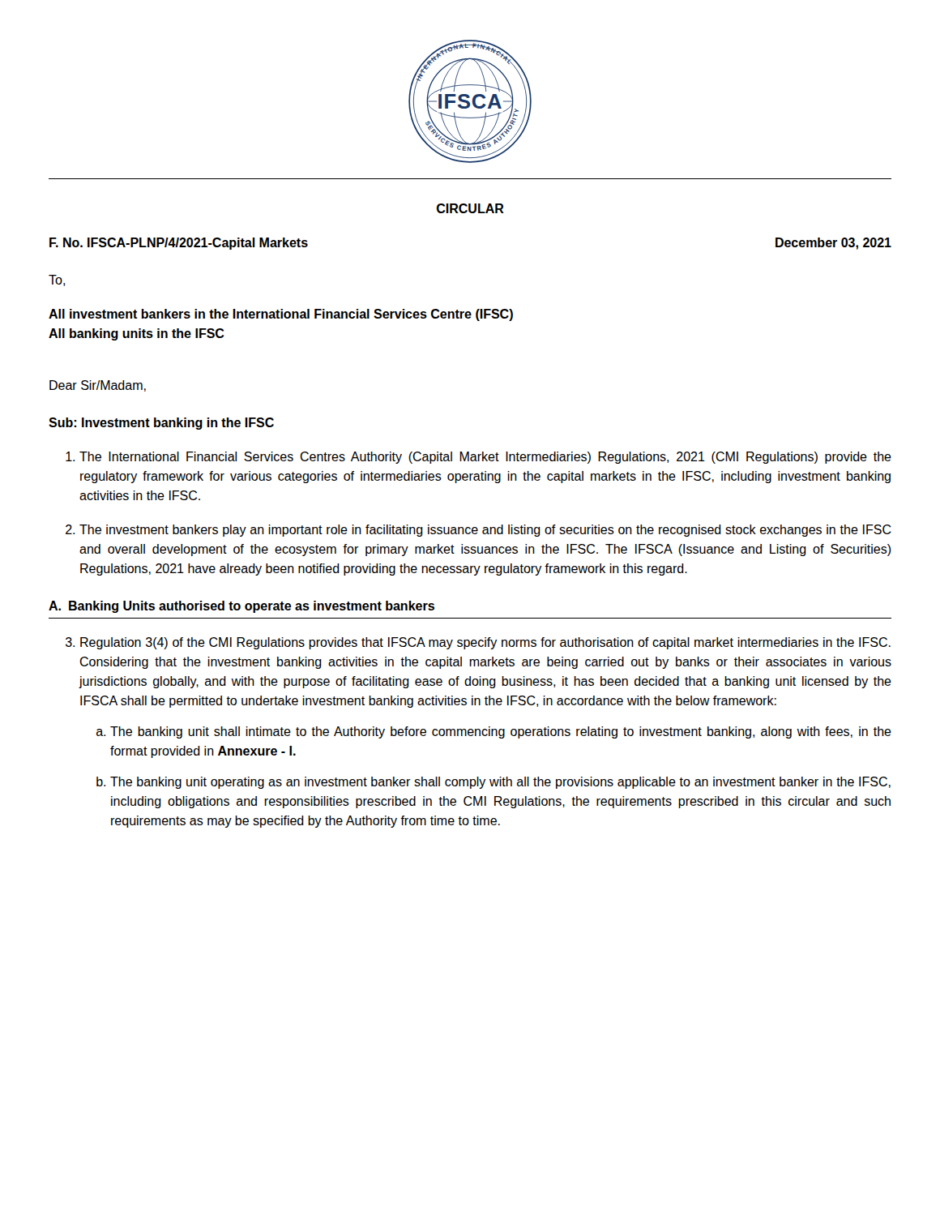IFSCA INTERNATIONAL FINANCIAL SERVICES CENTRES AUTHORITY
CIRCULAR
F. No. IFSCA-PLNP/4/2021-Capital Markets December 03, 2021
To,
All investment bankers in the International Financial Services Centre (IFSC)
All banking units in the IFSC
Dear Sir/Madam,
Sub: Investment banking in the IFSC
The International Financial Services Centres Authority (Capital Market Intermediaries) Regulations, 2021 (CMI Regulations) provide the regulatory framework for various categories of intermediaries operating in the capital markets in the IFSC, including investment banking activities in the IFSC.
The investment bankers play an important role in facilitating issuance and listing of securities on the recognised stock exchanges in the IFSC and overall development of the ecosystem for primary market issuances in the IFSC. The IFSCA (Issuance and Listing of Securities) Regulations, 2021 have already been notified providing the necessary regulatory framework in this regard.
A. Banking Units authorised to operate as investment bankers
Regulation 3(4) of the CMI Regulations provides that IFSCA may specify norms for authorisation of capital market intermediaries in the IFSC. Considering that the investment banking activities in the capital markets are being carried out by banks or their associates in various jurisdictions globally, and with the purpose of facilitating ease of doing business, it has been decided that a banking unit licensed by the IFSCA shall be permitted to undertake investment banking activities in the IFSC, in accordance with the below framework:
The banking unit shall intimate to the Authority before commencing operations relating to investment banking, along with fees, in the format provided in Annexure - I.
The banking unit operating as an investment banker shall comply with all the provisions applicable to an investment banker in the IFSC, including obligations and responsibilities prescribed in the CMI Regulations, the requirements prescribed in this circular and such requirements as may be specified by the Authority from time to time.